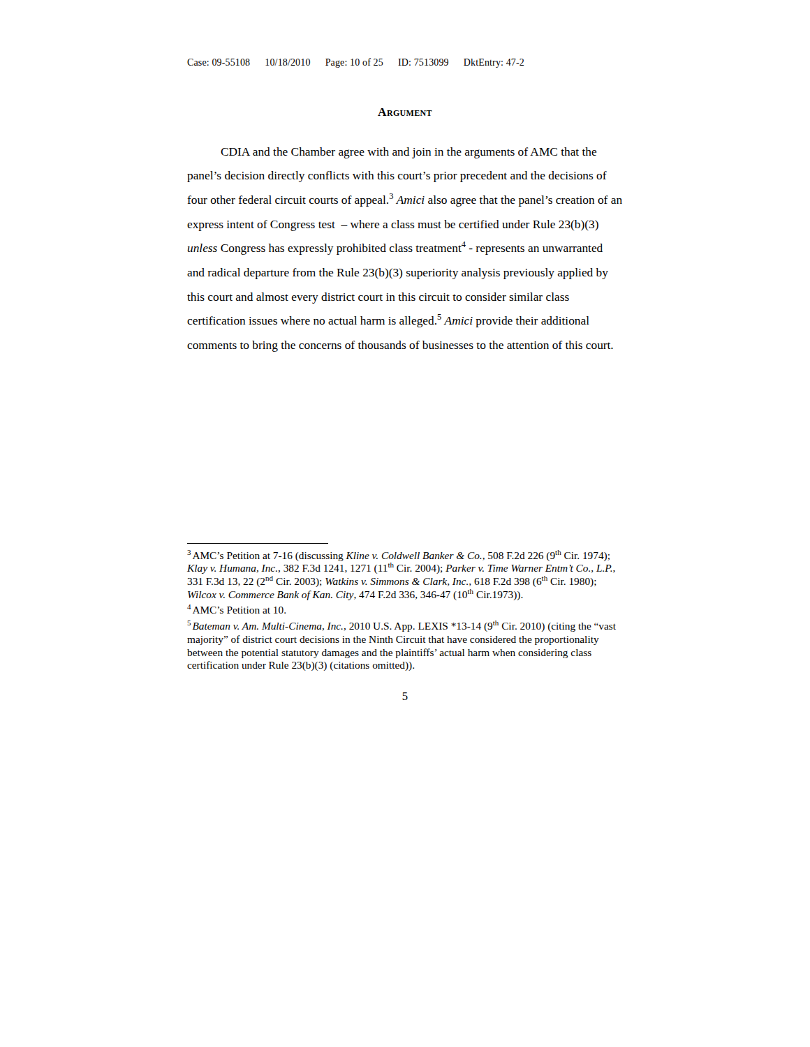Case: 09-5510810/18/2010 Page: 10 of 25 ID: 7513099 DktEntry: 47-2
Argument
CDIA and the Chamber agree with and join in the arguments of AMC that the panel’s decision directly conflicts with this court’s prior precedent and the decisions of four other federal circuit courts of appeal.3 Amici also agree that the panel’s creation of an express intent of Congress test – where a class must be certified under Rule 23(b)(3) unless Congress has expressly prohibited class treatment4 - represents an unwarranted and radical departure from the Rule 23(b)(3) superiority analysis previously applied by this court and almost every district court in this circuit to consider similar class certification issues where no actual harm is alleged.5 Amici provide their additional comments to bring the concerns of thousands of businesses to the attention of this court.
3 AMC’s Petition at 7-16 (discussing Kline v. Coldwell Banker & Co., 508 F.2d 226 (9th Cir. 1974); Klay v. Humana, Inc., 382 F.3d 1241, 1271 (11th Cir. 2004); Parker v. Time Warner Entm’t Co., L.P., 331 F.3d 13, 22 (2nd Cir. 2003); Watkins v. Simmons & Clark, Inc., 618 F.2d 398 (6th Cir. 1980); Wilcox v. Commerce Bank of Kan. City, 474 F.2d 336, 346-47 (10th Cir.1973)).
4 AMC’s Petition at 10.
5 Bateman v. Am. Multi-Cinema, Inc., 2010 U.S. App. LEXIS *13-14 (9th Cir. 2010) (citing the “vast majority” of district court decisions in the Ninth Circuit that have considered the proportionality between the potential statutory damages and the plaintiffs’ actual harm when considering class certification under Rule 23(b)(3) (citations omitted)).
5